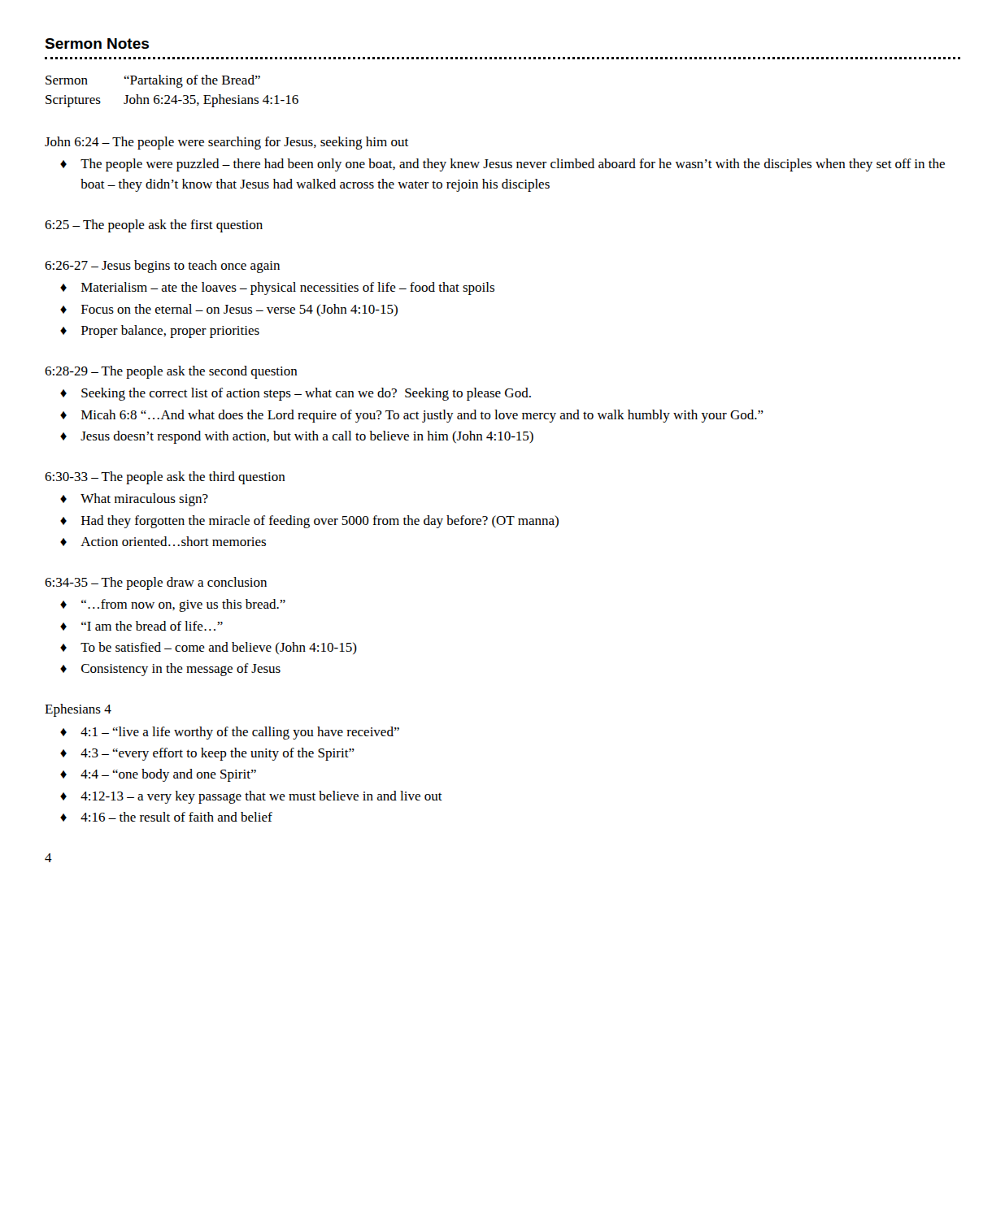Sermon Notes
| Sermon | “Partaking of the Bread” |
| Scriptures | John 6:24-35, Ephesians 4:1-16 |
John 6:24 – The people were searching for Jesus, seeking him out
The people were puzzled – there had been only one boat, and they knew Jesus never climbed aboard for he wasn’t with the disciples when they set off in the boat – they didn’t know that Jesus had walked across the water to rejoin his disciples
6:25 – The people ask the first question
6:26-27 – Jesus begins to teach once again
Materialism – ate the loaves – physical necessities of life – food that spoils
Focus on the eternal – on Jesus – verse 54 (John 4:10-15)
Proper balance, proper priorities
6:28-29 – The people ask the second question
Seeking the correct list of action steps – what can we do? Seeking to please God.
Micah 6:8 “…And what does the Lord require of you? To act justly and to love mercy and to walk humbly with your God.”
Jesus doesn’t respond with action, but with a call to believe in him (John 4:10-15)
6:30-33 – The people ask the third question
What miraculous sign?
Had they forgotten the miracle of feeding over 5000 from the day before? (OT manna)
Action oriented…short memories
6:34-35 – The people draw a conclusion
“…from now on, give us this bread.”
“I am the bread of life…”
To be satisfied – come and believe (John 4:10-15)
Consistency in the message of Jesus
Ephesians 4
4:1 – “live a life worthy of the calling you have received”
4:3 – “every effort to keep the unity of the Spirit”
4:4 – “one body and one Spirit”
4:12-13 – a very key passage that we must believe in and live out
4:16 – the result of faith and belief
4